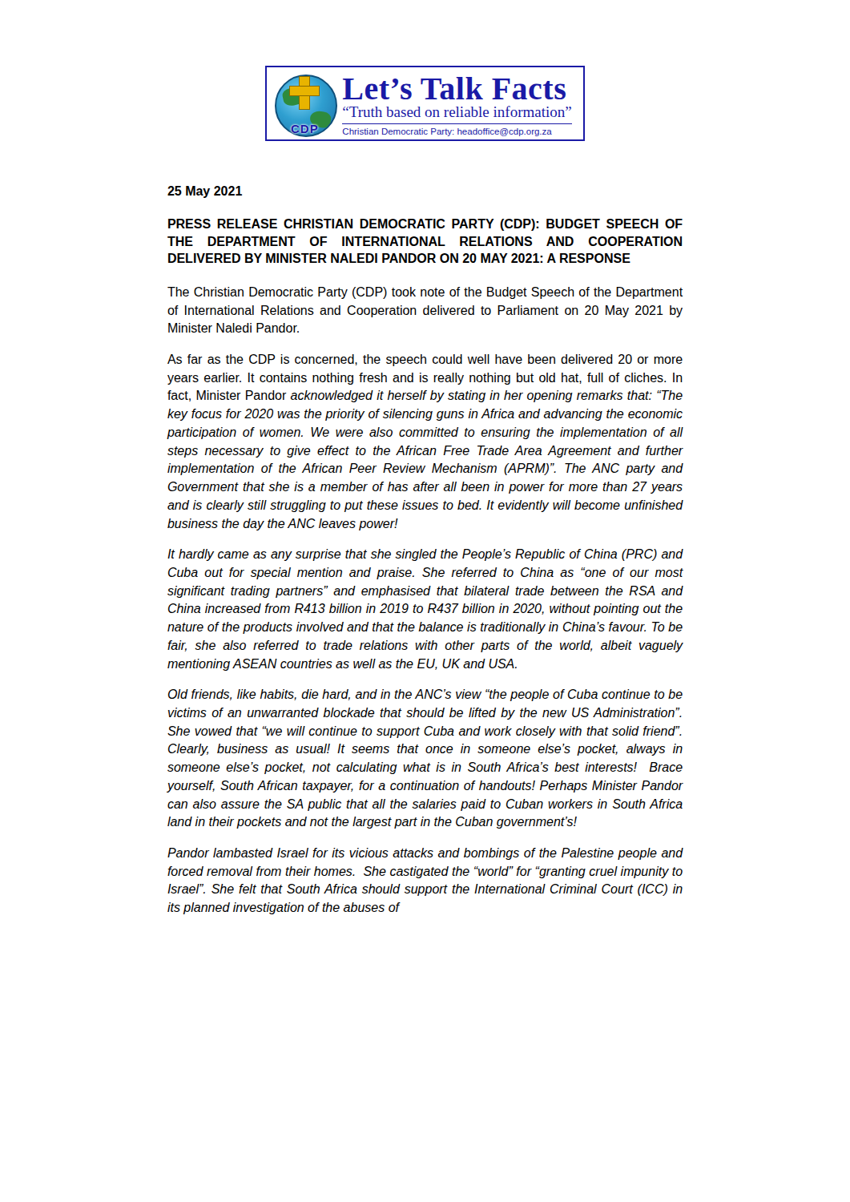CDP
Let’s Talk Facts
“Truth based on reliable information”
Christian Democratic Party: headoffice@cdp.org.za
25 May 2021
Press release Christian Democratic Party (CDP): Budget speech of the Department of International Relations and Cooperation delivered by Minister Naledi Pandor on 20 May 2021: A response
The Christian Democratic Party (CDP) took note of the Budget Speech of the Department of International Relations and Cooperation delivered to Parliament on 20 May 2021 by Minister Naledi Pandor.
As far as the CDP is concerned, the speech could well have been delivered 20 or more years earlier. It contains nothing fresh and is really nothing but old hat, full of cliches. In fact, Minister Pandor acknowledged it herself by stating in her opening remarks that: “The key focus for 2020 was the priority of silencing guns in Africa and advancing the economic participation of women. We were also committed to ensuring the implementation of all steps necessary to give effect to the African Free Trade Area Agreement and further implementation of the African Peer Review Mechanism (APRM)”. The ANC party and Government that she is a member of has after all been in power for more than 27 years and is clearly still struggling to put these issues to bed. It evidently will become unfinished business the day the ANC leaves power!
It hardly came as any surprise that she singled the People’s Republic of China (PRC) and Cuba out for special mention and praise. She referred to China as “one of our most significant trading partners” and emphasised that bilateral trade between the RSA and China increased from R413 billion in 2019 to R437 billion in 2020, without pointing out the nature of the products involved and that the balance is traditionally in China’s favour. To be fair, she also referred to trade relations with other parts of the world, albeit vaguely mentioning ASEAN countries as well as the EU, UK and USA.
Old friends, like habits, die hard, and in the ANC’s view “the people of Cuba continue to be victims of an unwarranted blockade that should be lifted by the new US Administration”. She vowed that “we will continue to support Cuba and work closely with that solid friend”. Clearly, business as usual! It seems that once in someone else’s pocket, always in someone else’s pocket, not calculating what is in South Africa’s best interests! Brace yourself, South African taxpayer, for a continuation of handouts! Perhaps Minister Pandor can also assure the SA public that all the salaries paid to Cuban workers in South Africa land in their pockets and not the largest part in the Cuban government’s!
Pandor lambasted Israel for its vicious attacks and bombings of the Palestine people and forced removal from their homes. She castigated the “world” for “granting cruel impunity to Israel”. She felt that South Africa should support the International Criminal Court (ICC) in its planned investigation of the abuses of